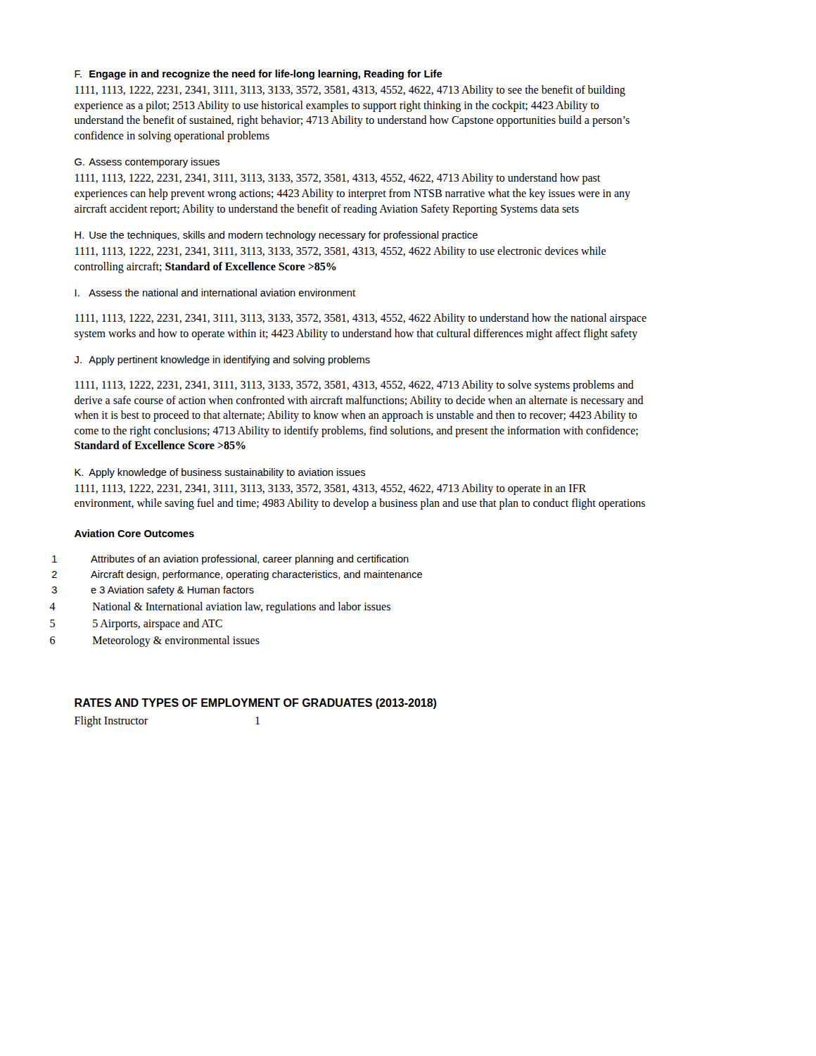F. Engage in and recognize the need for life-long learning, Reading for Life
1111, 1113, 1222, 2231, 2341, 3111, 3113, 3133, 3572, 3581, 4313, 4552, 4622, 4713 Ability to see the benefit of building experience as a pilot; 2513 Ability to use historical examples to support right thinking in the cockpit; 4423 Ability to understand the benefit of sustained, right behavior; 4713 Ability to understand how Capstone opportunities build a person’s confidence in solving operational problems
G. Assess contemporary issues
1111, 1113, 1222, 2231, 2341, 3111, 3113, 3133, 3572, 3581, 4313, 4552, 4622, 4713 Ability to understand how past experiences can help prevent wrong actions; 4423 Ability to interpret from NTSB narrative what the key issues were in any aircraft accident report; Ability to understand the benefit of reading Aviation Safety Reporting Systems data sets
H. Use the techniques, skills and modern technology necessary for professional practice
1111, 1113, 1222, 2231, 2341, 3111, 3113, 3133, 3572, 3581, 4313, 4552, 4622 Ability to use electronic devices while controlling aircraft; Standard of Excellence Score >85%
I. Assess the national and international aviation environment
1111, 1113, 1222, 2231, 2341, 3111, 3113, 3133, 3572, 3581, 4313, 4552, 4622 Ability to understand how the national airspace system works and how to operate within it; 4423 Ability to understand how that cultural differences might affect flight safety
J. Apply pertinent knowledge in identifying and solving problems
1111, 1113, 1222, 2231, 2341, 3111, 3113, 3133, 3572, 3581, 4313, 4552, 4622, 4713 Ability to solve systems problems and derive a safe course of action when confronted with aircraft malfunctions; Ability to decide when an alternate is necessary and when it is best to proceed to that alternate; Ability to know when an approach is unstable and then to recover; 4423 Ability to come to the right conclusions; 4713 Ability to identify problems, find solutions, and present the information with confidence; Standard of Excellence Score >85%
K. Apply knowledge of business sustainability to aviation issues
1111, 1113, 1222, 2231, 2341, 3111, 3113, 3133, 3572, 3581, 4313, 4552, 4622, 4713 Ability to operate in an IFR environment, while saving fuel and time; 4983 Ability to develop a business plan and use that plan to conduct flight operations
Aviation Core Outcomes
1 Attributes of an aviation professional, career planning and certification
2 Aircraft design, performance, operating characteristics, and maintenance
3e 3 Aviation safety & Human factors
4 National & International aviation law, regulations and labor issues
55 Airports, airspace and ATC
6 Meteorology & environmental issues
RATES AND TYPES OF EMPLOYMENT OF GRADUATES (2013-2018)
Flight Instructor 1